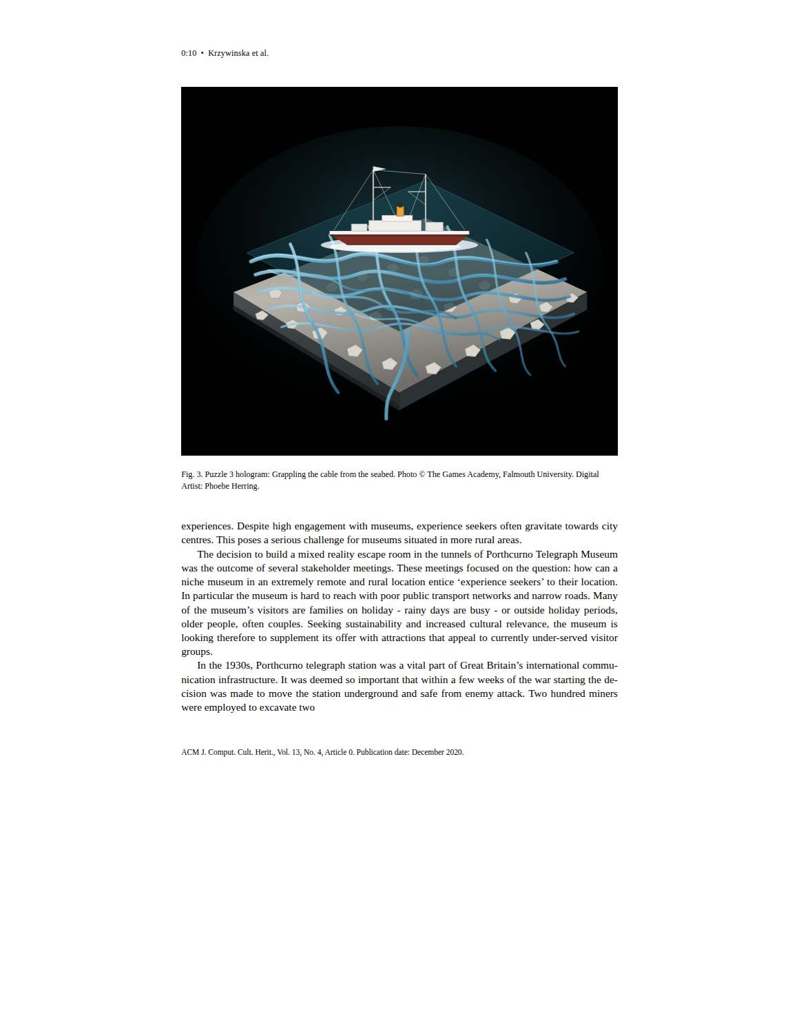0:10•Krzywinska et al.
Fig. 3. Puzzle 3 hologram: Grappling the cable from the seabed. Photo © The Games Academy, Falmouth University. Digital Artist: Phoebe Herring.
experiences. Despite high engagement with museums, experience seekers often gravitate towards city centres. This poses a serious challenge for museums situated in more rural areas.
The decision to build a mixed reality escape room in the tunnels of Porthcurno Telegraph Museum was the outcome of several stakeholder meetings. These meetings focused on the question: how can a niche museum in an extremely remote and rural location entice ‘experience seekers’ to their location. In particular the museum is hard to reach with poor public transport networks and narrow roads. Many of the museum’s visitors are families on holiday - rainy days are busy - or outside holiday periods, older people, often couples. Seeking sustainability and increased cultural relevance, the museum is looking therefore to supplement its offer with attractions that appeal to currently under-served visitor groups.
In the 1930s, Porthcurno telegraph station was a vital part of Great Britain’s international communication infrastructure. It was deemed so important that within a few weeks of the war starting the decision was made to move the station underground and safe from enemy attack. Two hundred miners were employed to excavate two
ACM J. Comput. Cult. Herit., Vol. 13, No. 4, Article 0. Publication date: December 2020.